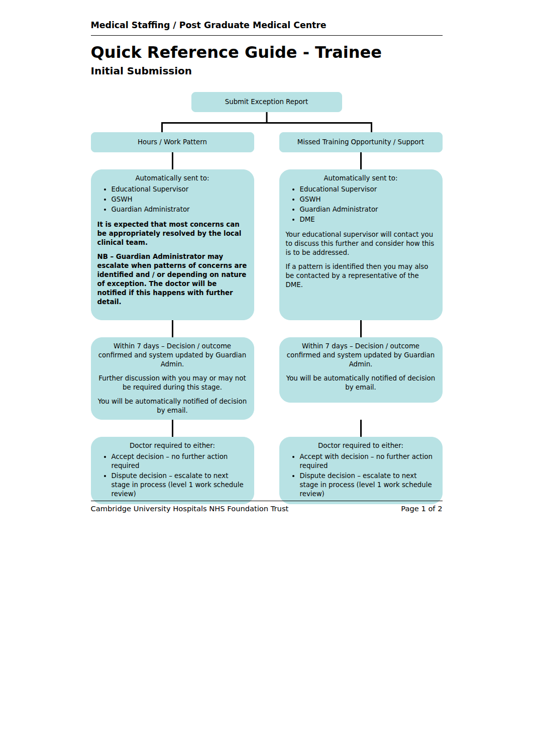Medical Staffing / Post Graduate Medical Centre
Quick Reference Guide - Trainee
Initial Submission
Submit Exception Report
Hours / Work Pattern
Missed Training Opportunity / Support
Automatically sent to:
Educational Supervisor
GSWH
Guardian Administrator
It is expected that most concerns can be appropriately resolved by the local clinical team.
NB – Guardian Administrator may escalate when patterns of concerns are identified and / or depending on nature of exception. The doctor will be notified if this happens with further detail.
Automatically sent to:
Educational Supervisor
GSWH
Guardian Administrator
DME
Your educational supervisor will contact you to discuss this further and consider how this is to be addressed.
If a pattern is identified then you may also be contacted by a representative of the DME.
Within 7 days – Decision / outcome confirmed and system updated by Guardian Admin.
Further discussion with you may or may not be required during this stage.
You will be automatically notified of decision by email.
Within 7 days – Decision / outcome confirmed and system updated by Guardian Admin.
You will be automatically notified of decision by email.
Doctor required to either:
Accept decision – no further action required
Dispute decision – escalate to next stage in process (level 1 work schedule review)
Doctor required to either:
Accept with decision – no further action required
Dispute decision – escalate to next stage in process (level 1 work schedule review)
Cambridge University Hospitals NHS Foundation Trust
Page 1 of 2